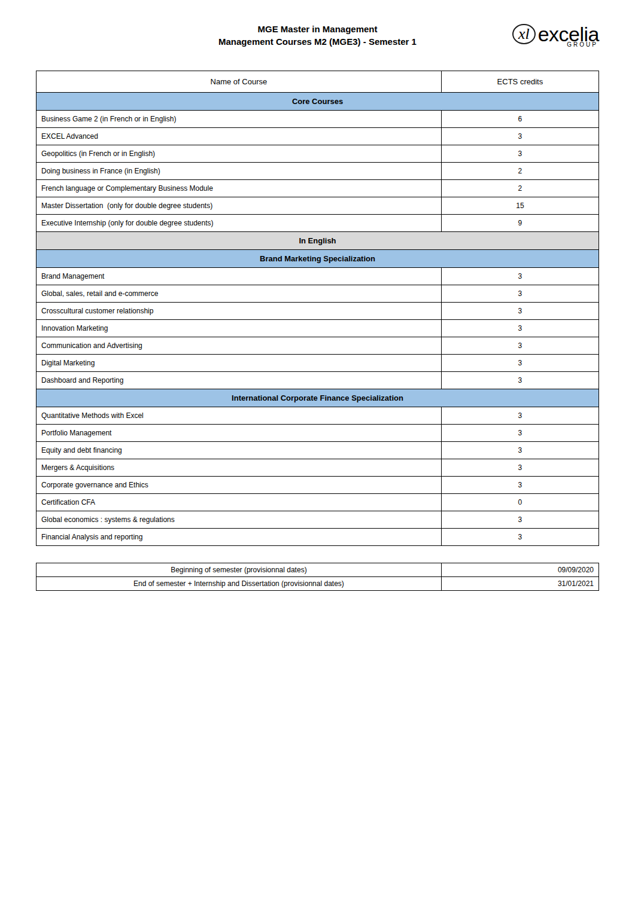xl excelia
GROUP
MGE Master in Management
Management Courses M2 (MGE3) - Semester 1
| Name of Course | ECTS credits |
| --- | --- |
| Core Courses |
| Business Game 2 (in French or in English) | 6 |
| EXCEL Advanced | 3 |
| Geopolitics (in French or in English) | 3 |
| Doing business in France (in English) | 2 |
| French language or Complementary Business Module | 2 |
| Master Dissertation (only for double degree students) | 15 |
| Executive Internship (only for double degree students) | 9 |
| In English |
| Brand Marketing Specialization |
| Brand Management | 3 |
| Global, sales, retail and e-commerce | 3 |
| Crosscultural customer relationship | 3 |
| Innovation Marketing | 3 |
| Communication and Advertising | 3 |
| Digital Marketing | 3 |
| Dashboard and Reporting | 3 |
| International Corporate Finance Specialization |
| Quantitative Methods with Excel | 3 |
| Portfolio Management | 3 |
| Equity and debt financing | 3 |
| Mergers & Acquisitions | 3 |
| Corporate governance and Ethics | 3 |
| Certification CFA | 0 |
| Global economics : systems & regulations | 3 |
| Financial Analysis and reporting | 3 |
| Beginning of semester (provisionnal dates) | 09/09/2020 |
| End of semester + Internship and Dissertation (provisionnal dates) | 31/01/2021 |